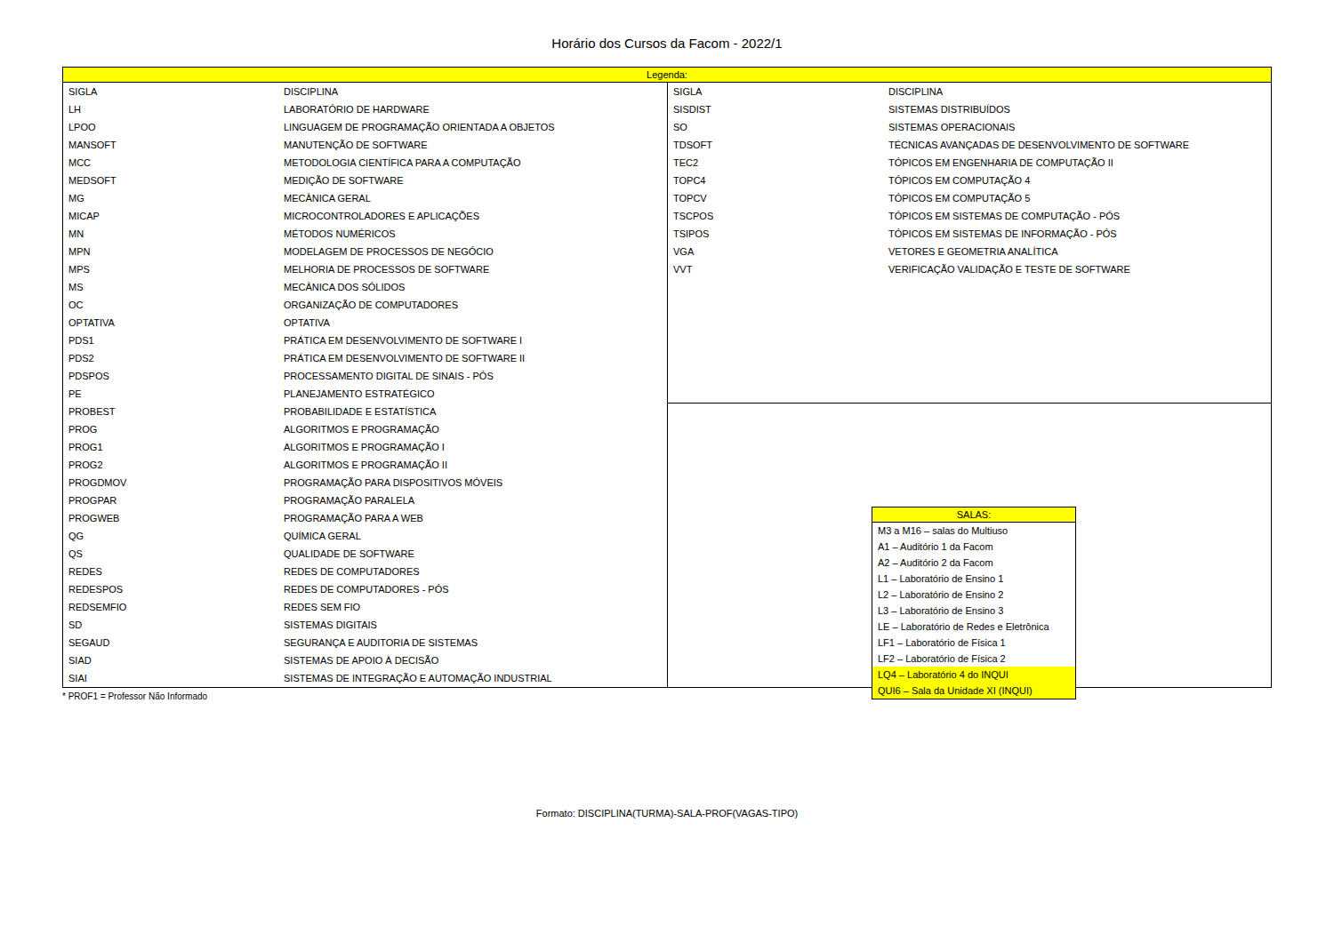Horário dos Cursos da Facom - 2022/1
Legenda:
| SIGLA | DISCIPLINA |
| LH | LABORATÓRIO DE HARDWARE |
| LPOO | LINGUAGEM DE PROGRAMAÇÃO ORIENTADA A OBJETOS |
| MANSOFT | MANUTENÇÃO DE SOFTWARE |
| MCC | METODOLOGIA CIENTÍFICA PARA A COMPUTAÇÃO |
| MEDSOFT | MEDIÇÃO DE SOFTWARE |
| MG | MECÂNICA GERAL |
| MICAP | MICROCONTROLADORES E APLICAÇÕES |
| MN | MÉTODOS NUMÉRICOS |
| MPN | MODELAGEM DE PROCESSOS DE NEGÓCIO |
| MPS | MELHORIA DE PROCESSOS DE SOFTWARE |
| MS | MECÂNICA DOS SÓLIDOS |
| OC | ORGANIZAÇÃO DE COMPUTADORES |
| OPTATIVA | OPTATIVA |
| PDS1 | PRÁTICA EM DESENVOLVIMENTO DE SOFTWARE I |
| PDS2 | PRÁTICA EM DESENVOLVIMENTO DE SOFTWARE II |
| PDSPOS | PROCESSAMENTO DIGITAL DE SINAIS - PÓS |
| PE | PLANEJAMENTO ESTRATÉGICO |
| PROBEST | PROBABILIDADE E ESTATÍSTICA |
| PROG | ALGORITMOS E PROGRAMAÇÃO |
| PROG1 | ALGORITMOS E PROGRAMAÇÃO I |
| PROG2 | ALGORITMOS E PROGRAMAÇÃO II |
| PROGDMOV | PROGRAMAÇÃO PARA DISPOSITIVOS MÓVEIS |
| PROGPAR | PROGRAMAÇÃO PARALELA |
| PROGWEB | PROGRAMAÇÃO PARA A WEB |
| QG | QUÍMICA GERAL |
| QS | QUALIDADE DE SOFTWARE |
| REDES | REDES DE COMPUTADORES |
| REDESPOS | REDES DE COMPUTADORES - PÓS |
| REDSEMFIO | REDES SEM FIO |
| SD | SISTEMAS DIGITAIS |
| SEGAUD | SEGURANÇA E AUDITORIA DE SISTEMAS |
| SIAD | SISTEMAS DE APOIO À DECISÃO |
| SIAI | SISTEMAS DE INTEGRAÇÃO E AUTOMAÇÃO INDUSTRIAL |
| SIGLA | DISCIPLINA |
| SISDIST | SISTEMAS DISTRIBUÍDOS |
| SO | SISTEMAS OPERACIONAIS |
| TDSOFT | TÉCNICAS AVANÇADAS DE DESENVOLVIMENTO DE SOFTWARE |
| TEC2 | TÓPICOS EM ENGENHARIA DE COMPUTAÇÃO II |
| TOPC4 | TÓPICOS EM COMPUTAÇÃO 4 |
| TOPCV | TÓPICOS EM COMPUTAÇÃO 5 |
| TSCPOS | TÓPICOS EM SISTEMAS DE COMPUTAÇÃO - PÓS |
| TSIPOS | TÓPICOS EM SISTEMAS DE INFORMAÇÃO - PÓS |
| VGA | VETORES E GEOMETRIA ANALÍTICA |
| VVT | VERIFICAÇÃO VALIDAÇÃO E TESTE DE SOFTWARE |
SALAS:
M3 a M16 – salas do Multiuso
A1 – Auditório 1 da Facom
A2 – Auditório 2 da Facom
L1 – Laboratório de Ensino 1
L2 – Laboratório de Ensino 2
L3 – Laboratório de Ensino 3
LE – Laboratório de Redes e Eletrônica
LF1 – Laboratório de Física 1
LF2 – Laboratório de Física 2
LQ4 – Laboratório 4 do INQUI
QUI6 – Sala da Unidade XI (INQUI)
* PROF1 = Professor Não Informado
Formato: DISCIPLINA(TURMA)-SALA-PROF(VAGAS-TIPO)